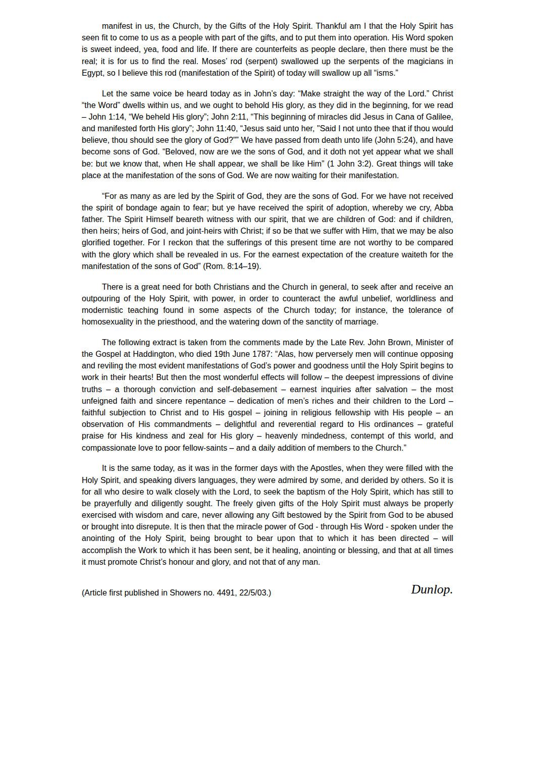manifest in us, the Church, by the Gifts of the Holy Spirit. Thankful am I that the Holy Spirit has seen fit to come to us as a people with part of the gifts, and to put them into operation. His Word spoken is sweet indeed, yea, food and life. If there are counterfeits as people declare, then there must be the real; it is for us to find the real. Moses’ rod (serpent) swallowed up the serpents of the magicians in Egypt, so I believe this rod (manifestation of the Spirit) of today will swallow up all “isms.”
Let the same voice be heard today as in John’s day: “Make straight the way of the Lord.” Christ “the Word” dwells within us, and we ought to behold His glory, as they did in the beginning, for we read – John 1:14, “We beheld His glory”; John 2:11, “This beginning of miracles did Jesus in Cana of Galilee, and manifested forth His glory”; John 11:40, “Jesus said unto her, "Said I not unto thee that if thou would believe, thou should see the glory of God?"” We have passed from death unto life (John 5:24), and have become sons of God. “Beloved, now are we the sons of God, and it doth not yet appear what we shall be: but we know that, when He shall appear, we shall be like Him” (1 John 3:2). Great things will take place at the manifestation of the sons of God. We are now waiting for their manifestation.
“For as many as are led by the Spirit of God, they are the sons of God. For we have not received the spirit of bondage again to fear; but ye have received the spirit of adoption, whereby we cry, Abba father. The Spirit Himself beareth witness with our spirit, that we are children of God: and if children, then heirs; heirs of God, and joint-heirs with Christ; if so be that we suffer with Him, that we may be also glorified together. For I reckon that the sufferings of this present time are not worthy to be compared with the glory which shall be revealed in us. For the earnest expectation of the creature waiteth for the manifestation of the sons of God” (Rom. 8:14–19).
There is a great need for both Christians and the Church in general, to seek after and receive an outpouring of the Holy Spirit, with power, in order to counteract the awful unbelief, worldliness and modernistic teaching found in some aspects of the Church today; for instance, the tolerance of homosexuality in the priesthood, and the watering down of the sanctity of marriage.
The following extract is taken from the comments made by the Late Rev. John Brown, Minister of the Gospel at Haddington, who died 19th June 1787: “Alas, how perversely men will continue opposing and reviling the most evident manifestations of God’s power and goodness until the Holy Spirit begins to work in their hearts! But then the most wonderful effects will follow – the deepest impressions of divine truths – a thorough conviction and self-debasement – earnest inquiries after salvation – the most unfeigned faith and sincere repentance – dedication of men’s riches and their children to the Lord – faithful subjection to Christ and to His gospel – joining in religious fellowship with His people – an observation of His commandments – delightful and reverential regard to His ordinances – grateful praise for His kindness and zeal for His glory – heavenly mindedness, contempt of this world, and compassionate love to poor fellow-saints – and a daily addition of members to the Church.”
It is the same today, as it was in the former days with the Apostles, when they were filled with the Holy Spirit, and speaking divers languages, they were admired by some, and derided by others. So it is for all who desire to walk closely with the Lord, to seek the baptism of the Holy Spirit, which has still to be prayerfully and diligently sought. The freely given gifts of the Holy Spirit must always be properly exercised with wisdom and care, never allowing any Gift bestowed by the Spirit from God to be abused or brought into disrepute. It is then that the miracle power of God - through His Word - spoken under the anointing of the Holy Spirit, being brought to bear upon that to which it has been directed – will accomplish the Work to which it has been sent, be it healing, anointing or blessing, and that at all times it must promote Christ’s honour and glory, and not that of any man.
(Article first published in Showers no. 4491, 22/5/03.)
Dunlop.